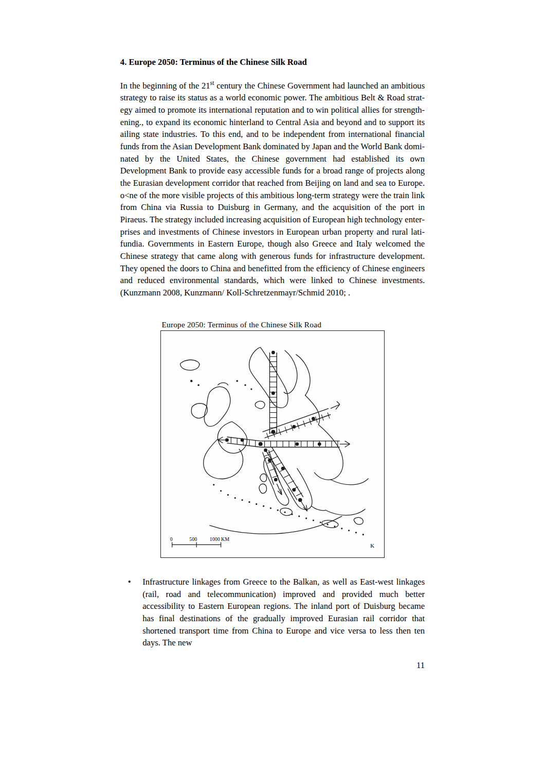4. Europe 2050: Terminus of the Chinese Silk Road
In the beginning of the 21st century the Chinese Government had launched an ambitious strategy to raise its status as a world economic power. The ambitious Belt & Road strategy aimed to promote its international reputation and to win political allies for strengthening., to expand its economic hinterland to Central Asia and beyond and to support its ailing state industries. To this end, and to be independent from international financial funds from the Asian Development Bank dominated by Japan and the World Bank dominated by the United States, the Chinese government had established its own Development Bank to provide easy accessible funds for a broad range of projects along the Eurasian development corridor that reached from Beijing on land and sea to Europe. o<ne of the more visible projects of this ambitious long-term strategy were the train link from China via Russia to Duisburg in Germany, and the acquisition of the port in Piraeus. The strategy included increasing acquisition of European high technology enterprises and investments of Chinese investors in European urban property and rural latifundia. Governments in Eastern Europe, though also Greece and Italy welcomed the Chinese strategy that came along with generous funds for infrastructure development. They opened the doors to China and benefitted from the efficiency of Chinese engineers and reduced environmental standards, which were linked to Chinese investments. (Kunzmann 2008, Kunzmann/ Koll-Schretzenmayr/Schmid 2010; .
Europe 2050: Terminus of the Chinese Silk Road
0 500 1000 KM K
Infrastructure linkages from Greece to the Balkan, as well as East-west linkages (rail, road and telecommunication) improved and provided much better accessibility to Eastern European regions. The inland port of Duisburg became has final destinations of the gradually improved Eurasian rail corridor that shortened transport time from China to Europe and vice versa to less then ten days. The new
11